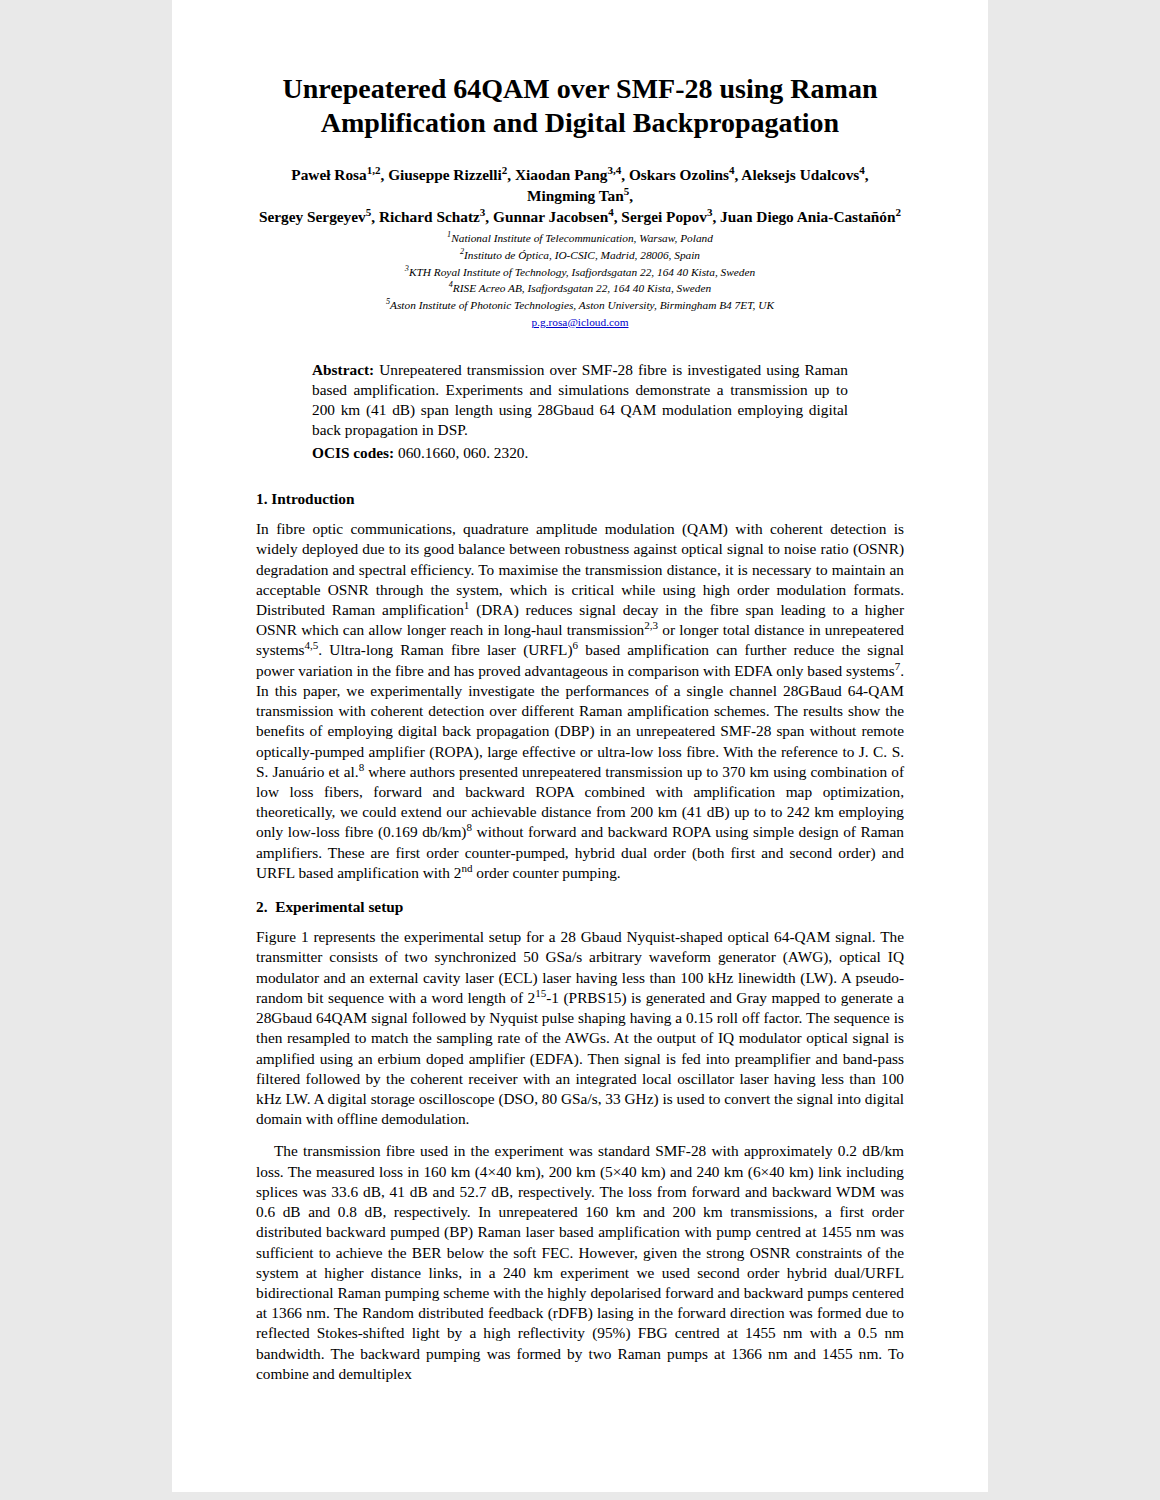Unrepeatered 64QAM over SMF-28 using Raman
Amplification and Digital Backpropagation
Paweł Rosa1,2, Giuseppe Rizzelli2, Xiaodan Pang3,4, Oskars Ozolins4, Aleksejs Udalcovs4, Mingming Tan5,
Sergey Sergeyev5, Richard Schatz3, Gunnar Jacobsen4, Sergei Popov3, Juan Diego Ania-Castañón2
1National Institute of Telecommunication, Warsaw, Poland
2Instituto de Óptica, IO-CSIC, Madrid, 28006, Spain
3KTH Royal Institute of Technology, Isafjordsgatan 22, 164 40 Kista, Sweden
4RISE Acreo AB, Isafjordsgatan 22, 164 40 Kista, Sweden
5Aston Institute of Photonic Technologies, Aston University, Birmingham B4 7ET, UK
p.g.rosa@icloud.com
Abstract: Unrepeatered transmission over SMF-28 fibre is investigated using Raman based amplification. Experiments and simulations demonstrate a transmission up to 200 km (41 dB) span length using 28Gbaud 64 QAM modulation employing digital back propagation in DSP.
OCIS codes: 060.1660, 060. 2320.
1. Introduction
In fibre optic communications, quadrature amplitude modulation (QAM) with coherent detection is widely deployed due to its good balance between robustness against optical signal to noise ratio (OSNR) degradation and spectral efficiency. To maximise the transmission distance, it is necessary to maintain an acceptable OSNR through the system, which is critical while using high order modulation formats. Distributed Raman amplification1 (DRA) reduces signal decay in the fibre span leading to a higher OSNR which can allow longer reach in long-haul transmission2,3 or longer total distance in unrepeatered systems4,5. Ultra-long Raman fibre laser (URFL)6 based amplification can further reduce the signal power variation in the fibre and has proved advantageous in comparison with EDFA only based systems7. In this paper, we experimentally investigate the performances of a single channel 28GBaud 64-QAM transmission with coherent detection over different Raman amplification schemes. The results show the benefits of employing digital back propagation (DBP) in an unrepeatered SMF-28 span without remote optically-pumped amplifier (ROPA), large effective or ultra-low loss fibre. With the reference to J. C. S. S. Januário et al.8 where authors presented unrepeatered transmission up to 370 km using combination of low loss fibers, forward and backward ROPA combined with amplification map optimization, theoretically, we could extend our achievable distance from 200 km (41 dB) up to to 242 km employing only low-loss fibre (0.169 db/km)8 without forward and backward ROPA using simple design of Raman amplifiers. These are first order counter-pumped, hybrid dual order (both first and second order) and URFL based amplification with 2nd order counter pumping.
2. Experimental setup
Figure 1 represents the experimental setup for a 28 Gbaud Nyquist-shaped optical 64-QAM signal. The transmitter consists of two synchronized 50 GSa/s arbitrary waveform generator (AWG), optical IQ modulator and an external cavity laser (ECL) laser having less than 100 kHz linewidth (LW). A pseudo-random bit sequence with a word length of 215-1 (PRBS15) is generated and Gray mapped to generate a 28Gbaud 64QAM signal followed by Nyquist pulse shaping having a 0.15 roll off factor. The sequence is then resampled to match the sampling rate of the AWGs. At the output of IQ modulator optical signal is amplified using an erbium doped amplifier (EDFA). Then signal is fed into preamplifier and band-pass filtered followed by the coherent receiver with an integrated local oscillator laser having less than 100 kHz LW. A digital storage oscilloscope (DSO, 80 GSa/s, 33 GHz) is used to convert the signal into digital domain with offline demodulation.
The transmission fibre used in the experiment was standard SMF-28 with approximately 0.2 dB/km loss. The measured loss in 160 km (4×40 km), 200 km (5×40 km) and 240 km (6×40 km) link including splices was 33.6 dB, 41 dB and 52.7 dB, respectively. The loss from forward and backward WDM was 0.6 dB and 0.8 dB, respectively. In unrepeatered 160 km and 200 km transmissions, a first order distributed backward pumped (BP) Raman laser based amplification with pump centred at 1455 nm was sufficient to achieve the BER below the soft FEC. However, given the strong OSNR constraints of the system at higher distance links, in a 240 km experiment we used second order hybrid dual/URFL bidirectional Raman pumping scheme with the highly depolarised forward and backward pumps centered at 1366 nm. The Random distributed feedback (rDFB) lasing in the forward direction was formed due to reflected Stokes-shifted light by a high reflectivity (95%) FBG centred at 1455 nm with a 0.5 nm bandwidth. The backward pumping was formed by two Raman pumps at 1366 nm and 1455 nm. To combine and demultiplex